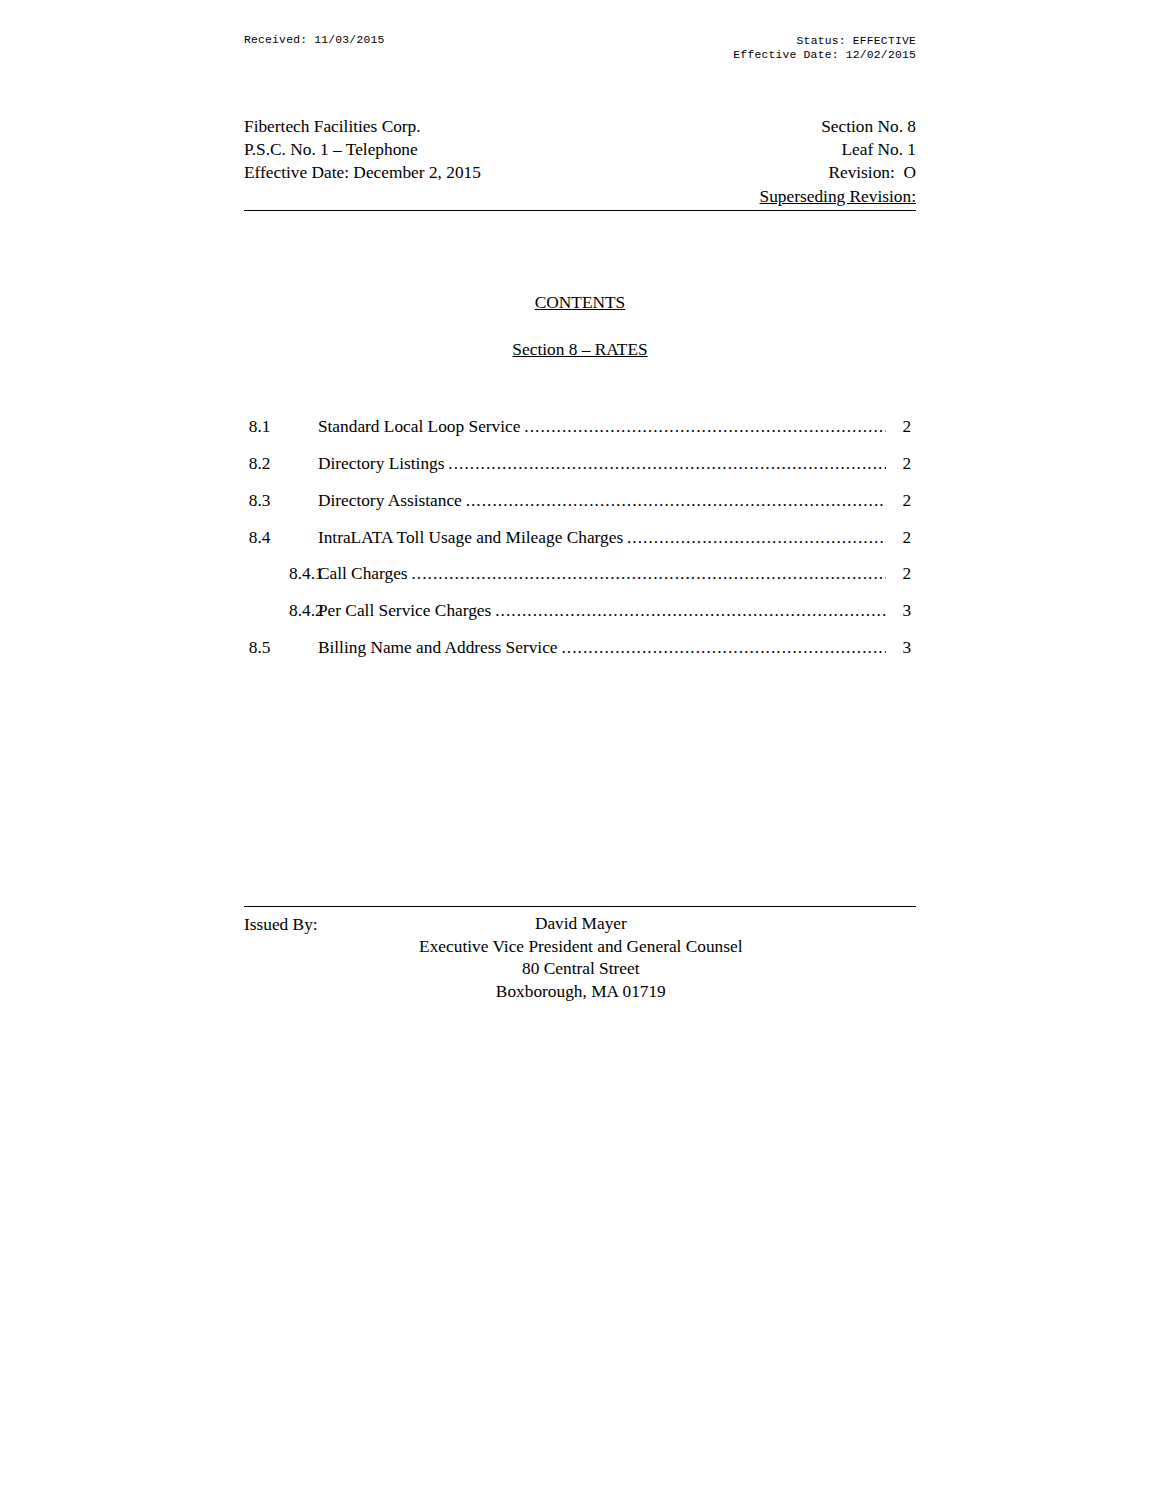Received: 11/03/2015
Status: EFFECTIVE
Effective Date: 12/02/2015
Fibertech Facilities Corp.
P.S.C. No. 1 – Telephone
Effective Date: December 2, 2015
Section No. 8
Leaf No. 1
Revision: O
Superseding Revision:
CONTENTS
Section 8 – RATES
8.1 Standard Local Loop Service ................................................................................................. 2
8.2 Directory Listings ................................................................................................. 2
8.3 Directory Assistance ................................................................................................. 2
8.4 IntraLATA Toll Usage and Mileage Charges ................................................................................................. 2
8.4.1 Call Charges ................................................................................................. 2
8.4.2 Per Call Service Charges ................................................................................................. 3
8.5 Billing Name and Address Service ................................................................................................. 3
Issued By:
David Mayer
Executive Vice President and General Counsel
80 Central Street
Boxborough, MA 01719